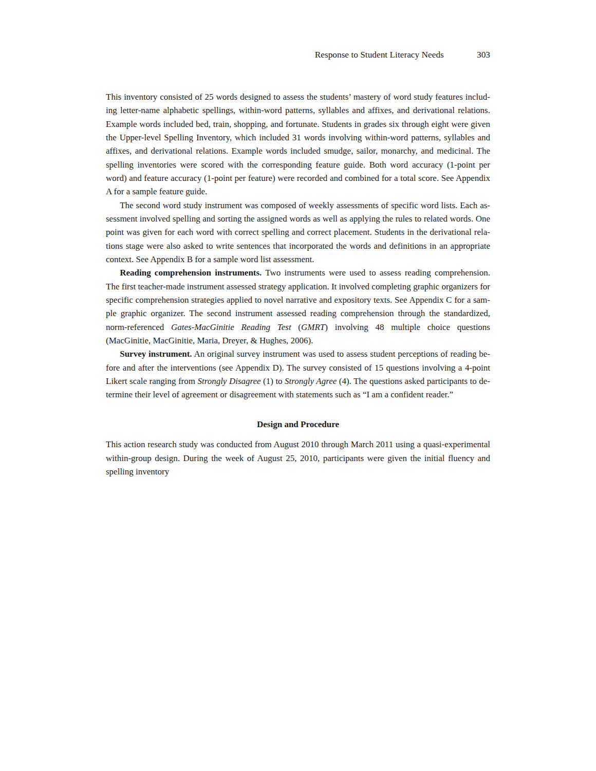Response to Student Literacy Needs 303
This inventory consisted of 25 words designed to assess the students’ mastery of word study features including letter-name alphabetic spellings, within-word patterns, syllables and affixes, and derivational relations. Example words included bed, train, shopping, and fortunate. Students in grades six through eight were given the Upper-level Spelling Inventory, which included 31 words involving within-word patterns, syllables and affixes, and derivational relations. Example words included smudge, sailor, monarchy, and medicinal. The spelling inventories were scored with the corresponding feature guide. Both word accuracy (1-point per word) and feature accuracy (1-point per feature) were recorded and combined for a total score. See Appendix A for a sample feature guide.
The second word study instrument was composed of weekly assessments of specific word lists. Each assessment involved spelling and sorting the assigned words as well as applying the rules to related words. One point was given for each word with correct spelling and correct placement. Students in the derivational relations stage were also asked to write sentences that incorporated the words and definitions in an appropriate context. See Appendix B for a sample word list assessment.
Reading comprehension instruments. Two instruments were used to assess reading comprehension. The first teacher-made instrument assessed strategy application. It involved completing graphic organizers for specific comprehension strategies applied to novel narrative and expository texts. See Appendix C for a sample graphic organizer. The second instrument assessed reading comprehension through the standardized, norm-referenced Gates-MacGinitie Reading Test (GMRT) involving 48 multiple choice questions (MacGinitie, MacGinitie, Maria, Dreyer, & Hughes, 2006).
Survey instrument. An original survey instrument was used to assess student perceptions of reading before and after the interventions (see Appendix D). The survey consisted of 15 questions involving a 4-point Likert scale ranging from Strongly Disagree (1) to Strongly Agree (4). The questions asked participants to determine their level of agreement or disagreement with statements such as “I am a confident reader.”
Design and Procedure
This action research study was conducted from August 2010 through March 2011 using a quasi-experimental within-group design. During the week of August 25, 2010, participants were given the initial fluency and spelling inventory